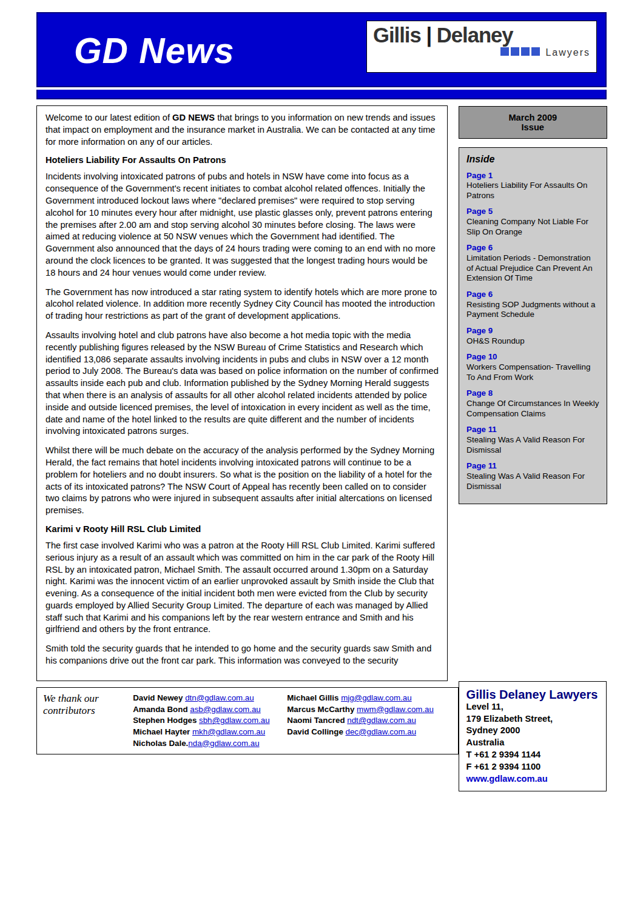GD News
Gillis | Delaney
Lawyers
Welcome to our latest edition of GD NEWS that brings to you information on new trends and issues that impact on employment and the insurance market in Australia. We can be contacted at any time for more information on any of our articles.
Hoteliers Liability For Assaults On Patrons
Incidents involving intoxicated patrons of pubs and hotels in NSW have come into focus as a consequence of the Government's recent initiates to combat alcohol related offences. Initially the Government introduced lockout laws where "declared premises" were required to stop serving alcohol for 10 minutes every hour after midnight, use plastic glasses only, prevent patrons entering the premises after 2.00 am and stop serving alcohol 30 minutes before closing. The laws were aimed at reducing violence at 50 NSW venues which the Government had identified. The Government also announced that the days of 24 hours trading were coming to an end with no more around the clock licences to be granted. It was suggested that the longest trading hours would be 18 hours and 24 hour venues would come under review.
The Government has now introduced a star rating system to identify hotels which are more prone to alcohol related violence. In addition more recently Sydney City Council has mooted the introduction of trading hour restrictions as part of the grant of development applications.
Assaults involving hotel and club patrons have also become a hot media topic with the media recently publishing figures released by the NSW Bureau of Crime Statistics and Research which identified 13,086 separate assaults involving incidents in pubs and clubs in NSW over a 12 month period to July 2008. The Bureau's data was based on police information on the number of confirmed assaults inside each pub and club. Information published by the Sydney Morning Herald suggests that when there is an analysis of assaults for all other alcohol related incidents attended by police inside and outside licenced premises, the level of intoxication in every incident as well as the time, date and name of the hotel linked to the results are quite different and the number of incidents involving intoxicated patrons surges.
Whilst there will be much debate on the accuracy of the analysis performed by the Sydney Morning Herald, the fact remains that hotel incidents involving intoxicated patrons will continue to be a problem for hoteliers and no doubt insurers. So what is the position on the liability of a hotel for the acts of its intoxicated patrons? The NSW Court of Appeal has recently been called on to consider two claims by patrons who were injured in subsequent assaults after initial altercations on licensed premises.
Karimi v Rooty Hill RSL Club Limited
The first case involved Karimi who was a patron at the Rooty Hill RSL Club Limited. Karimi suffered serious injury as a result of an assault which was committed on him in the car park of the Rooty Hill RSL by an intoxicated patron, Michael Smith. The assault occurred around 1.30pm on a Saturday night. Karimi was the innocent victim of an earlier unprovoked assault by Smith inside the Club that evening. As a consequence of the initial incident both men were evicted from the Club by security guards employed by Allied Security Group Limited. The departure of each was managed by Allied staff such that Karimi and his companions left by the rear western entrance and Smith and his girlfriend and others by the front entrance.
Smith told the security guards that he intended to go home and the security guards saw Smith and his companions drive out the front car park. This information was conveyed to the security
March 2009
Issue
Inside
Page 1
Hoteliers Liability For Assaults On Patrons
Page 5
Cleaning Company Not Liable For Slip On Orange
Page 6
Limitation Periods - Demonstration of Actual Prejudice Can Prevent An Extension Of Time
Page 6
Resisting SOP Judgments without a Payment Schedule
Page 9
OH&S Roundup
Page 10
Workers Compensation- Travelling To And From Work
Page 8
Change Of Circumstances In Weekly Compensation Claims
Page 11
Stealing Was A Valid Reason For Dismissal
Page 11
Stealing Was A Valid Reason For Dismissal
We thank our contributors
| David Newey dtn@gdlaw.com.au | Michael Gillis mjg@gdlaw.com.au |
| Amanda Bond asb@gdlaw.com.au | Marcus McCarthy mwm@gdlaw.com.au |
| Stephen Hodges sbh@gdlaw.com.au | Naomi Tancred ndt@gdlaw.com.au |
| Michael Hayter mkh@gdlaw.com.au | David Collinge dec@gdlaw.com.au |
| Nicholas Dale. nda@gdlaw.com.au | |
Gillis Delaney Lawyers
Level 11,
179 Elizabeth Street,
Sydney 2000
Australia
T +61 2 9394 1144
F +61 2 9394 1100
www.gdlaw.com.au